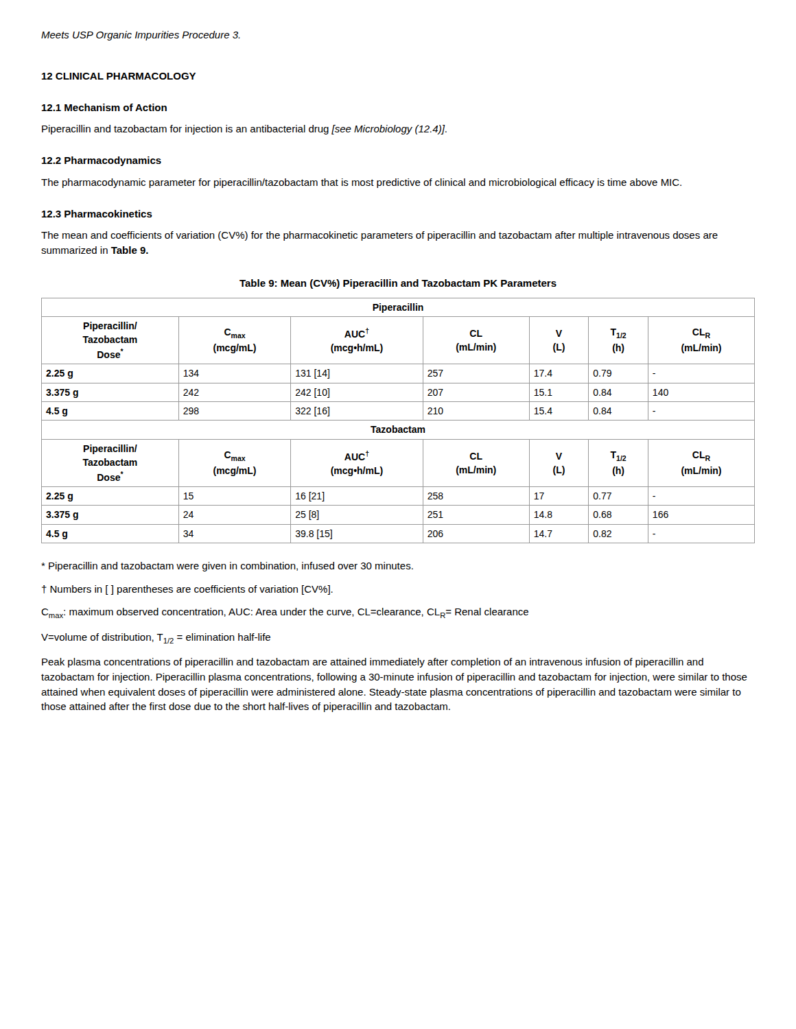Meets USP Organic Impurities Procedure 3.
12 CLINICAL PHARMACOLOGY
12.1 Mechanism of Action
Piperacillin and tazobactam for injection is an antibacterial drug [see Microbiology (12.4)].
12.2 Pharmacodynamics
The pharmacodynamic parameter for piperacillin/tazobactam that is most predictive of clinical and microbiological efficacy is time above MIC.
12.3 Pharmacokinetics
The mean and coefficients of variation (CV%) for the pharmacokinetic parameters of piperacillin and tazobactam after multiple intravenous doses are summarized in Table 9.
Table 9: Mean (CV%) Piperacillin and Tazobactam PK Parameters
| Piperacillin |
| Piperacillin/ Tazobactam Dose * | C max (mcg/mL) | AUC † (mcg•h/mL) | CL (mL/min) | V (L) | T 1/2 (h) | CL R (mL/min) |
| 2.25 g | 134 | 131 [14] | 257 | 17.4 | 0.79 | - |
| 3.375 g | 242 | 242 [10] | 207 | 15.1 | 0.84 | 140 |
| 4.5 g | 298 | 322 [16] | 210 | 15.4 | 0.84 | - |
| Tazobactam |
| Piperacillin/ Tazobactam Dose * | C max (mcg/mL) | AUC † (mcg•h/mL) | CL (mL/min) | V (L) | T 1/2 (h) | CL R (mL/min) |
| 2.25 g | 15 | 16 [21] | 258 | 17 | 0.77 | - |
| 3.375 g | 24 | 25 [8] | 251 | 14.8 | 0.68 | 166 |
| 4.5 g | 34 | 39.8 [15] | 206 | 14.7 | 0.82 | - |
* Piperacillin and tazobactam were given in combination, infused over 30 minutes.
† Numbers in [ ] parentheses are coefficients of variation [CV%].
Cmax: maximum observed concentration, AUC: Area under the curve, CL=clearance, CLR= Renal clearance
V=volume of distribution, T1/2 = elimination half-life
Peak plasma concentrations of piperacillin and tazobactam are attained immediately after completion of an intravenous infusion of piperacillin and tazobactam for injection. Piperacillin plasma concentrations, following a 30-minute infusion of piperacillin and tazobactam for injection, were similar to those attained when equivalent doses of piperacillin were administered alone. Steady-state plasma concentrations of piperacillin and tazobactam were similar to those attained after the first dose due to the short half-lives of piperacillin and tazobactam.